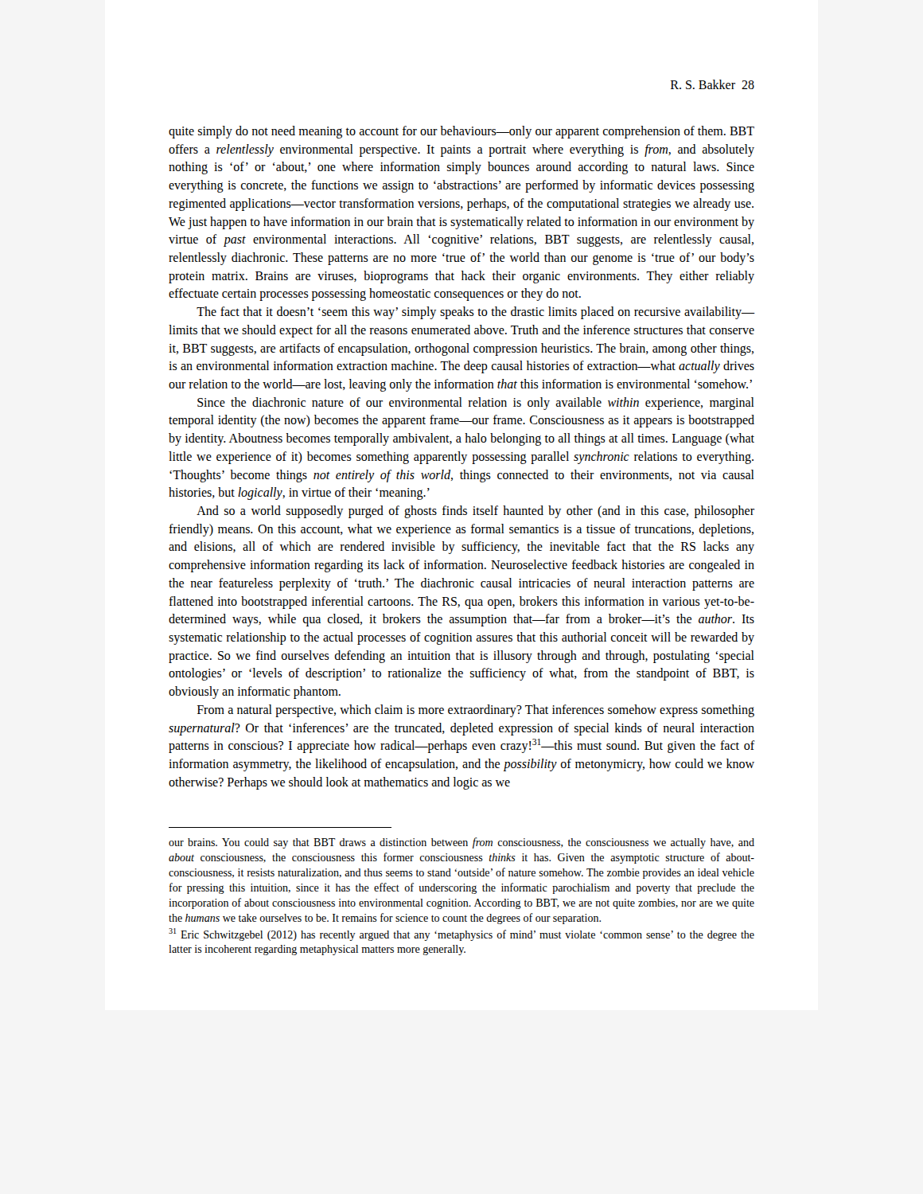R. S. Bakker 28
quite simply do not need meaning to account for our behaviours—only our apparent comprehension of them. BBT offers a relentlessly environmental perspective. It paints a portrait where everything is from, and absolutely nothing is ‘of’ or ‘about,’ one where information simply bounces around according to natural laws. Since everything is concrete, the functions we assign to ‘abstractions’ are performed by informatic devices possessing regimented applications—vector transformation versions, perhaps, of the computational strategies we already use. We just happen to have information in our brain that is systematically related to information in our environment by virtue of past environmental interactions. All ‘cognitive’ relations, BBT suggests, are relentlessly causal, relentlessly diachronic. These patterns are no more ‘true of’ the world than our genome is ‘true of’ our body’s protein matrix. Brains are viruses, bioprograms that hack their organic environments. They either reliably effectuate certain processes possessing homeostatic consequences or they do not.
The fact that it doesn’t ‘seem this way’ simply speaks to the drastic limits placed on recursive availability—limits that we should expect for all the reasons enumerated above. Truth and the inference structures that conserve it, BBT suggests, are artifacts of encapsulation, orthogonal compression heuristics. The brain, among other things, is an environmental information extraction machine. The deep causal histories of extraction—what actually drives our relation to the world—are lost, leaving only the information that this information is environmental ‘somehow.’
Since the diachronic nature of our environmental relation is only available within experience, marginal temporal identity (the now) becomes the apparent frame—our frame. Consciousness as it appears is bootstrapped by identity. Aboutness becomes temporally ambivalent, a halo belonging to all things at all times. Language (what little we experience of it) becomes something apparently possessing parallel synchronic relations to everything. ‘Thoughts’ become things not entirely of this world, things connected to their environments, not via causal histories, but logically, in virtue of their ‘meaning.’
And so a world supposedly purged of ghosts finds itself haunted by other (and in this case, philosopher friendly) means. On this account, what we experience as formal semantics is a tissue of truncations, depletions, and elisions, all of which are rendered invisible by sufficiency, the inevitable fact that the RS lacks any comprehensive information regarding its lack of information. Neuroselective feedback histories are congealed in the near featureless perplexity of ‘truth.’ The diachronic causal intricacies of neural interaction patterns are flattened into bootstrapped inferential cartoons. The RS, qua open, brokers this information in various yet-to-be-determined ways, while qua closed, it brokers the assumption that—far from a broker—it’s the author. Its systematic relationship to the actual processes of cognition assures that this authorial conceit will be rewarded by practice. So we find ourselves defending an intuition that is illusory through and through, postulating ‘special ontologies’ or ‘levels of description’ to rationalize the sufficiency of what, from the standpoint of BBT, is obviously an informatic phantom.
From a natural perspective, which claim is more extraordinary? That inferences somehow express something supernatural? Or that ‘inferences’ are the truncated, depleted expression of special kinds of neural interaction patterns in conscious? I appreciate how radical—perhaps even crazy!31—this must sound. But given the fact of information asymmetry, the likelihood of encapsulation, and the possibility of metonymicry, how could we know otherwise? Perhaps we should look at mathematics and logic as we
our brains. You could say that BBT draws a distinction between from consciousness, the consciousness we actually have, and about consciousness, the consciousness this former consciousness thinks it has. Given the asymptotic structure of about-consciousness, it resists naturalization, and thus seems to stand ‘outside’ of nature somehow. The zombie provides an ideal vehicle for pressing this intuition, since it has the effect of underscoring the informatic parochialism and poverty that preclude the incorporation of about consciousness into environmental cognition. According to BBT, we are not quite zombies, nor are we quite the humans we take ourselves to be. It remains for science to count the degrees of our separation.
31 Eric Schwitzgebel (2012) has recently argued that any ‘metaphysics of mind’ must violate ‘common sense’ to the degree the latter is incoherent regarding metaphysical matters more generally.